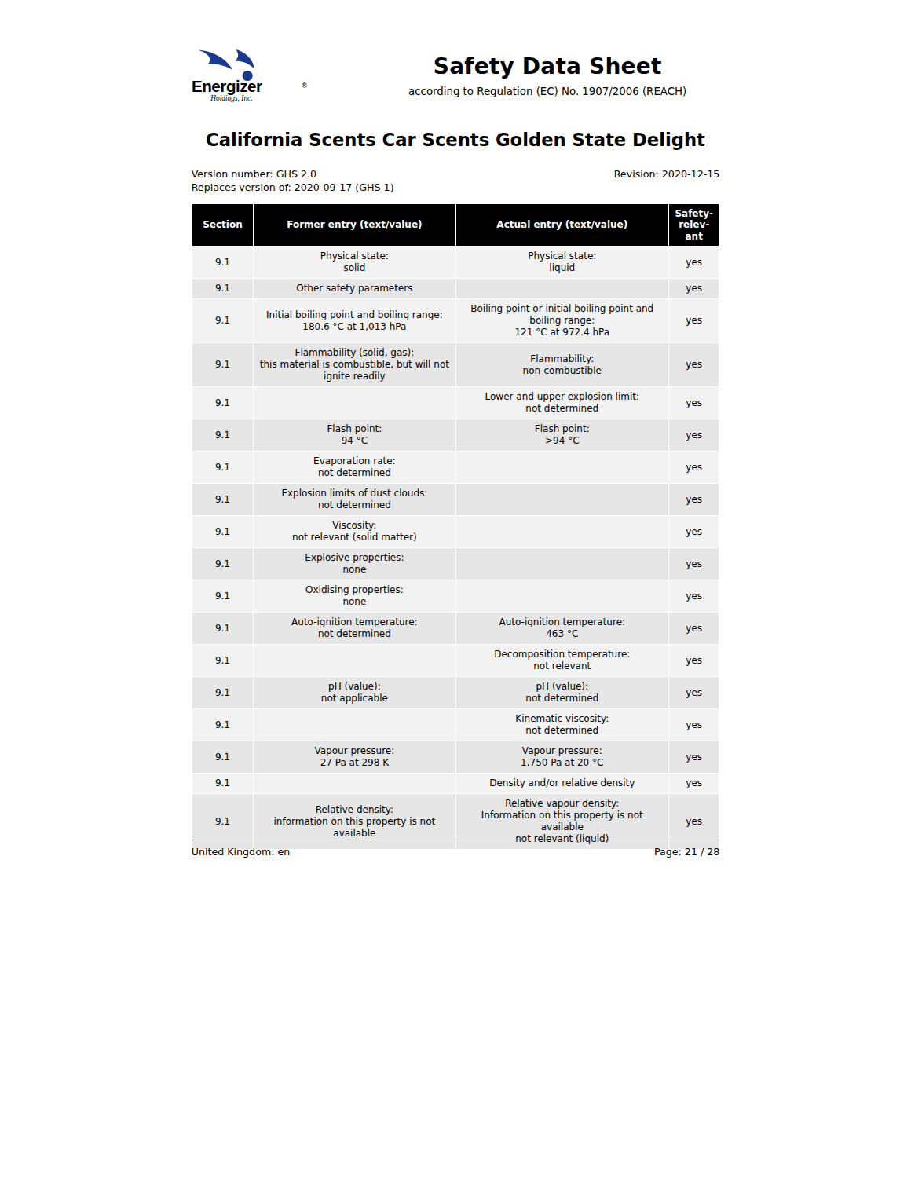Energizer ® Holdings, Inc.
Safety Data Sheet
according to Regulation (EC) No. 1907/2006 (REACH)
California Scents Car Scents Golden State Delight
Version number: GHS 2.0
Replaces version of: 2020-09-17 (GHS 1)
Revision: 2020-12-15
| Section | Former entry (text/value) | Actual entry (text/value) | Safety- relev- ant |
| --- | --- | --- | --- |
| 9.1 | Physical state: solid | Physical state: liquid | yes |
| 9.1 | Other safety parameters | | yes |
| 9.1 | Initial boiling point and boiling range: 180.6 °C at 1,013 hPa | Boiling point or initial boiling point and boiling range: 121 °C at 972.4 hPa | yes |
| 9.1 | Flammability (solid, gas): this material is combustible, but will not ignite readily | Flammability: non-combustible | yes |
| 9.1 | | Lower and upper explosion limit: not determined | yes |
| 9.1 | Flash point: 94 °C | Flash point: >94 °C | yes |
| 9.1 | Evaporation rate: not determined | | yes |
| 9.1 | Explosion limits of dust clouds: not determined | | yes |
| 9.1 | Viscosity: not relevant (solid matter) | | yes |
| 9.1 | Explosive properties: none | | yes |
| 9.1 | Oxidising properties: none | | yes |
| 9.1 | Auto-ignition temperature: not determined | Auto-ignition temperature: 463 °C | yes |
| 9.1 | | Decomposition temperature: not relevant | yes |
| 9.1 | pH (value): not applicable | pH (value): not determined | yes |
| 9.1 | | Kinematic viscosity: not determined | yes |
| 9.1 | Vapour pressure: 27 Pa at 298 K | Vapour pressure: 1,750 Pa at 20 °C | yes |
| 9.1 | | Density and/or relative density | yes |
| 9.1 | Relative density: information on this property is not available | Relative vapour density: Information on this property is not available not relevant (liquid) | yes |
United Kingdom: en
Page: 21 / 28